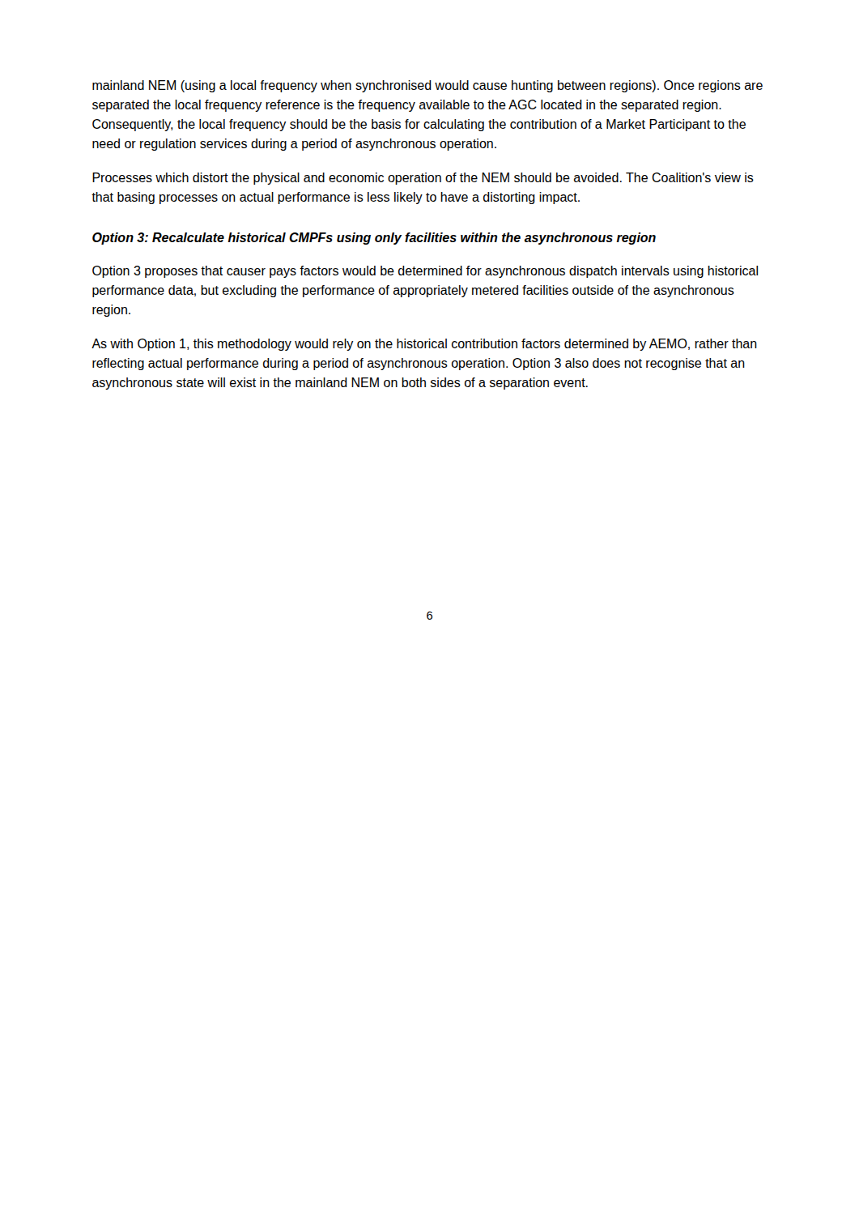mainland NEM (using a local frequency when synchronised would cause hunting between regions). Once regions are separated the local frequency reference is the frequency available to the AGC located in the separated region. Consequently, the local frequency should be the basis for calculating the contribution of a Market Participant to the need or regulation services during a period of asynchronous operation.
Processes which distort the physical and economic operation of the NEM should be avoided. The Coalition's view is that basing processes on actual performance is less likely to have a distorting impact.
Option 3: Recalculate historical CMPFs using only facilities within the asynchronous region
Option 3 proposes that causer pays factors would be determined for asynchronous dispatch intervals using historical performance data, but excluding the performance of appropriately metered facilities outside of the asynchronous region.
As with Option 1, this methodology would rely on the historical contribution factors determined by AEMO, rather than reflecting actual performance during a period of asynchronous operation. Option 3 also does not recognise that an asynchronous state will exist in the mainland NEM on both sides of a separation event.
6